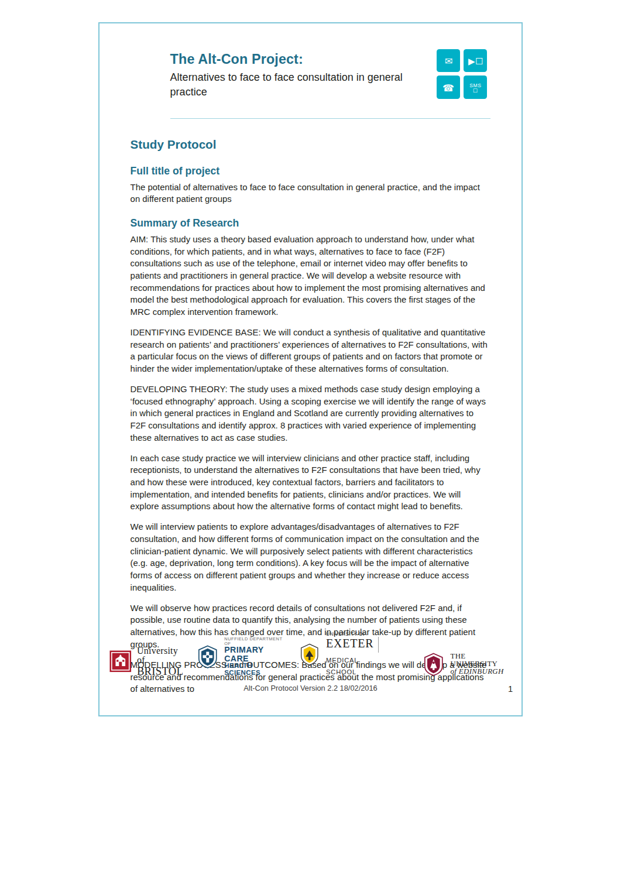The Alt-Con Project:
Alternatives to face to face consultation in general practice
| ✉ | ▶☐ |
| ☎ | SMS ☐ |
Study Protocol
Full title of project
The potential of alternatives to face to face consultation in general practice, and the impact on different patient groups
Summary of Research
AIM: This study uses a theory based evaluation approach to understand how, under what conditions, for which patients, and in what ways, alternatives to face to face (F2F) consultations such as use of the telephone, email or internet video may offer benefits to patients and practitioners in general practice. We will develop a website resource with recommendations for practices about how to implement the most promising alternatives and model the best methodological approach for evaluation. This covers the first stages of the MRC complex intervention framework.
IDENTIFYING EVIDENCE BASE: We will conduct a synthesis of qualitative and quantitative research on patients’ and practitioners’ experiences of alternatives to F2F consultations, with a particular focus on the views of different groups of patients and on factors that promote or hinder the wider implementation/uptake of these alternatives forms of consultation.
DEVELOPING THEORY: The study uses a mixed methods case study design employing a ‘focused ethnography’ approach. Using a scoping exercise we will identify the range of ways in which general practices in England and Scotland are currently providing alternatives to F2F consultations and identify approx. 8 practices with varied experience of implementing these alternatives to act as case studies.
In each case study practice we will interview clinicians and other practice staff, including receptionists, to understand the alternatives to F2F consultations that have been tried, why and how these were introduced, key contextual factors, barriers and facilitators to implementation, and intended benefits for patients, clinicians and/or practices. We will explore assumptions about how the alternative forms of contact might lead to benefits.
We will interview patients to explore advantages/disadvantages of alternatives to F2F consultation, and how different forms of communication impact on the consultation and the clinician-patient dynamic. We will purposively select patients with different characteristics (e.g. age, deprivation, long term conditions). A key focus will be the impact of alternative forms of access on different patient groups and whether they increase or reduce access inequalities.
We will observe how practices record details of consultations not delivered F2F and, if possible, use routine data to quantify this, analysing the number of patients using these alternatives, how this has changed over time, and in particular take-up by different patient groups.
MODELLING PROCESS and OUTCOMES: Based on our findings we will develop a website resource and recommendations for general practices about the most promising applications of alternatives to
University of
BRISTOL
NUFFIELD DEPARTMENT OF
PRIMARY CARE
HEALTH SCIENCES
UNIVERSITY OF
EXETER MEDICAL
SCHOOL
THE UNIVERSITY
of EDINBURGH
Alt-Con Protocol Version 2.2 18/02/2016 1